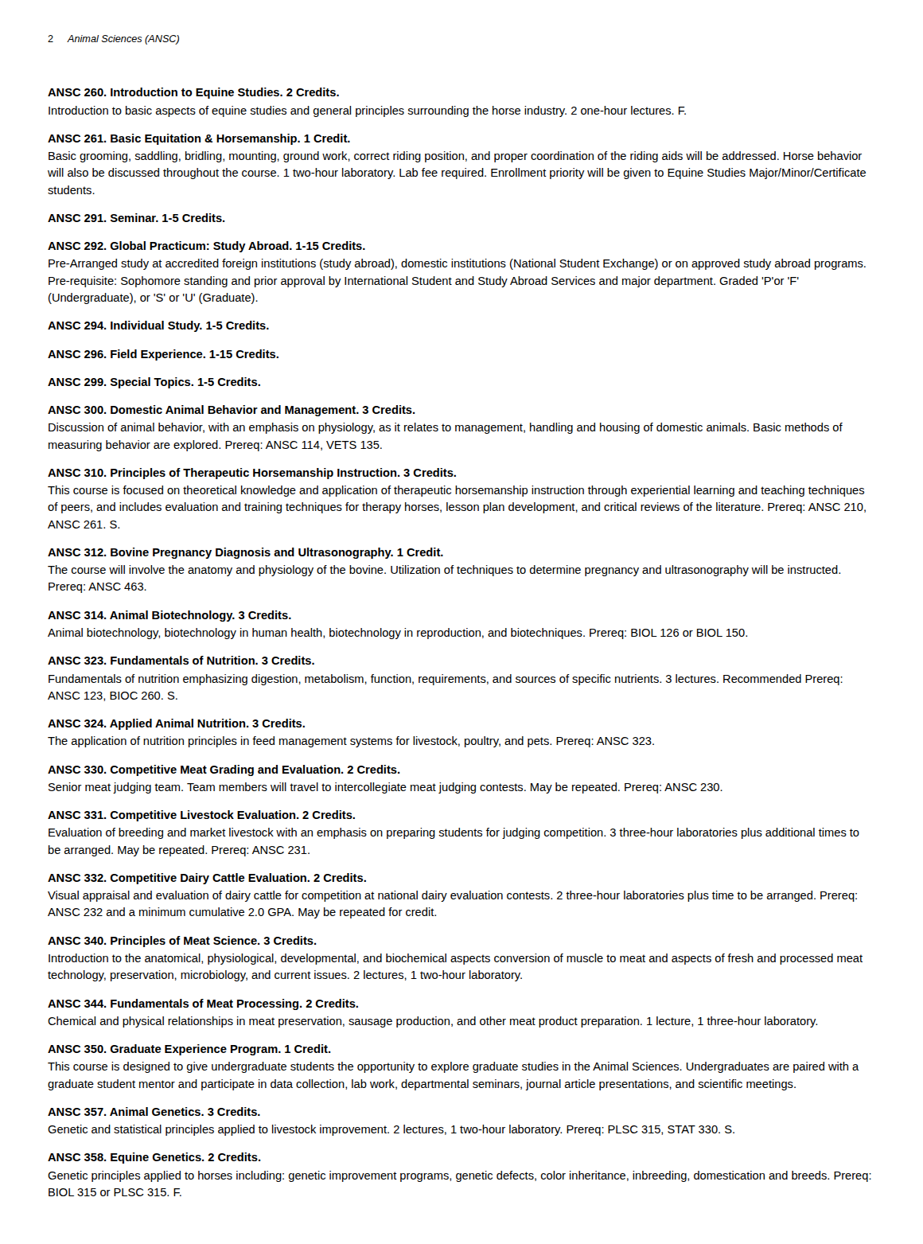2 Animal Sciences (ANSC)
ANSC 260. Introduction to Equine Studies. 2 Credits.
Introduction to basic aspects of equine studies and general principles surrounding the horse industry. 2 one-hour lectures. F.
ANSC 261. Basic Equitation & Horsemanship. 1 Credit.
Basic grooming, saddling, bridling, mounting, ground work, correct riding position, and proper coordination of the riding aids will be addressed. Horse behavior will also be discussed throughout the course. 1 two-hour laboratory. Lab fee required. Enrollment priority will be given to Equine Studies Major/Minor/Certificate students.
ANSC 291. Seminar. 1-5 Credits.
ANSC 292. Global Practicum: Study Abroad. 1-15 Credits.
Pre-Arranged study at accredited foreign institutions (study abroad), domestic institutions (National Student Exchange) or on approved study abroad programs. Pre-requisite: Sophomore standing and prior approval by International Student and Study Abroad Services and major department. Graded 'P'or 'F' (Undergraduate), or 'S' or 'U' (Graduate).
ANSC 294. Individual Study. 1-5 Credits.
ANSC 296. Field Experience. 1-15 Credits.
ANSC 299. Special Topics. 1-5 Credits.
ANSC 300. Domestic Animal Behavior and Management. 3 Credits.
Discussion of animal behavior, with an emphasis on physiology, as it relates to management, handling and housing of domestic animals. Basic methods of measuring behavior are explored. Prereq: ANSC 114, VETS 135.
ANSC 310. Principles of Therapeutic Horsemanship Instruction. 3 Credits.
This course is focused on theoretical knowledge and application of therapeutic horsemanship instruction through experiential learning and teaching techniques of peers, and includes evaluation and training techniques for therapy horses, lesson plan development, and critical reviews of the literature. Prereq: ANSC 210, ANSC 261. S.
ANSC 312. Bovine Pregnancy Diagnosis and Ultrasonography. 1 Credit.
The course will involve the anatomy and physiology of the bovine. Utilization of techniques to determine pregnancy and ultrasonography will be instructed. Prereq: ANSC 463.
ANSC 314. Animal Biotechnology. 3 Credits.
Animal biotechnology, biotechnology in human health, biotechnology in reproduction, and biotechniques. Prereq: BIOL 126 or BIOL 150.
ANSC 323. Fundamentals of Nutrition. 3 Credits.
Fundamentals of nutrition emphasizing digestion, metabolism, function, requirements, and sources of specific nutrients. 3 lectures. Recommended Prereq: ANSC 123, BIOC 260. S.
ANSC 324. Applied Animal Nutrition. 3 Credits.
The application of nutrition principles in feed management systems for livestock, poultry, and pets. Prereq: ANSC 323.
ANSC 330. Competitive Meat Grading and Evaluation. 2 Credits.
Senior meat judging team. Team members will travel to intercollegiate meat judging contests. May be repeated. Prereq: ANSC 230.
ANSC 331. Competitive Livestock Evaluation. 2 Credits.
Evaluation of breeding and market livestock with an emphasis on preparing students for judging competition. 3 three-hour laboratories plus additional times to be arranged. May be repeated. Prereq: ANSC 231.
ANSC 332. Competitive Dairy Cattle Evaluation. 2 Credits.
Visual appraisal and evaluation of dairy cattle for competition at national dairy evaluation contests. 2 three-hour laboratories plus time to be arranged. Prereq: ANSC 232 and a minimum cumulative 2.0 GPA. May be repeated for credit.
ANSC 340. Principles of Meat Science. 3 Credits.
Introduction to the anatomical, physiological, developmental, and biochemical aspects conversion of muscle to meat and aspects of fresh and processed meat technology, preservation, microbiology, and current issues. 2 lectures, 1 two-hour laboratory.
ANSC 344. Fundamentals of Meat Processing. 2 Credits.
Chemical and physical relationships in meat preservation, sausage production, and other meat product preparation. 1 lecture, 1 three-hour laboratory.
ANSC 350. Graduate Experience Program. 1 Credit.
This course is designed to give undergraduate students the opportunity to explore graduate studies in the Animal Sciences. Undergraduates are paired with a graduate student mentor and participate in data collection, lab work, departmental seminars, journal article presentations, and scientific meetings.
ANSC 357. Animal Genetics. 3 Credits.
Genetic and statistical principles applied to livestock improvement. 2 lectures, 1 two-hour laboratory. Prereq: PLSC 315, STAT 330. S.
ANSC 358. Equine Genetics. 2 Credits.
Genetic principles applied to horses including: genetic improvement programs, genetic defects, color inheritance, inbreeding, domestication and breeds. Prereq: BIOL 315 or PLSC 315. F.